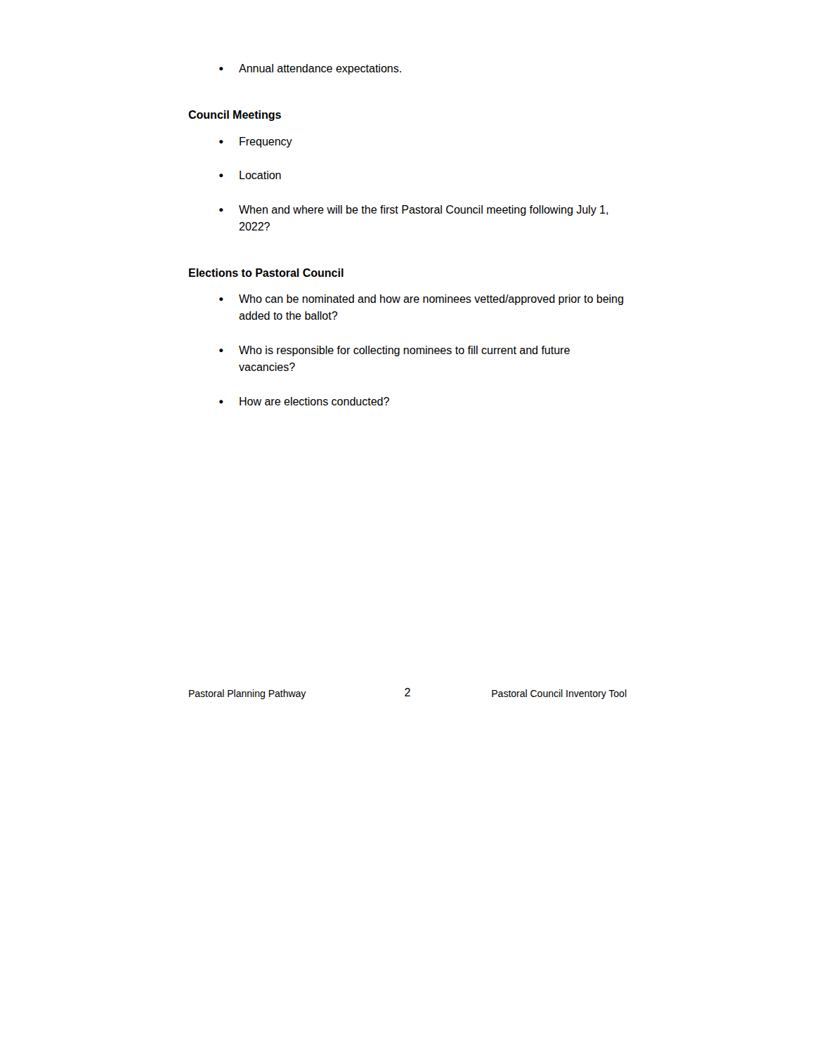Annual attendance expectations.
Council Meetings
Frequency
Location
When and where will be the first Pastoral Council meeting following July 1, 2022?
Elections to Pastoral Council
Who can be nominated and how are nominees vetted/approved prior to being added to the ballot?
Who is responsible for collecting nominees to fill current and future vacancies?
How are elections conducted?
Pastoral Planning Pathway
2
Pastoral Council Inventory Tool